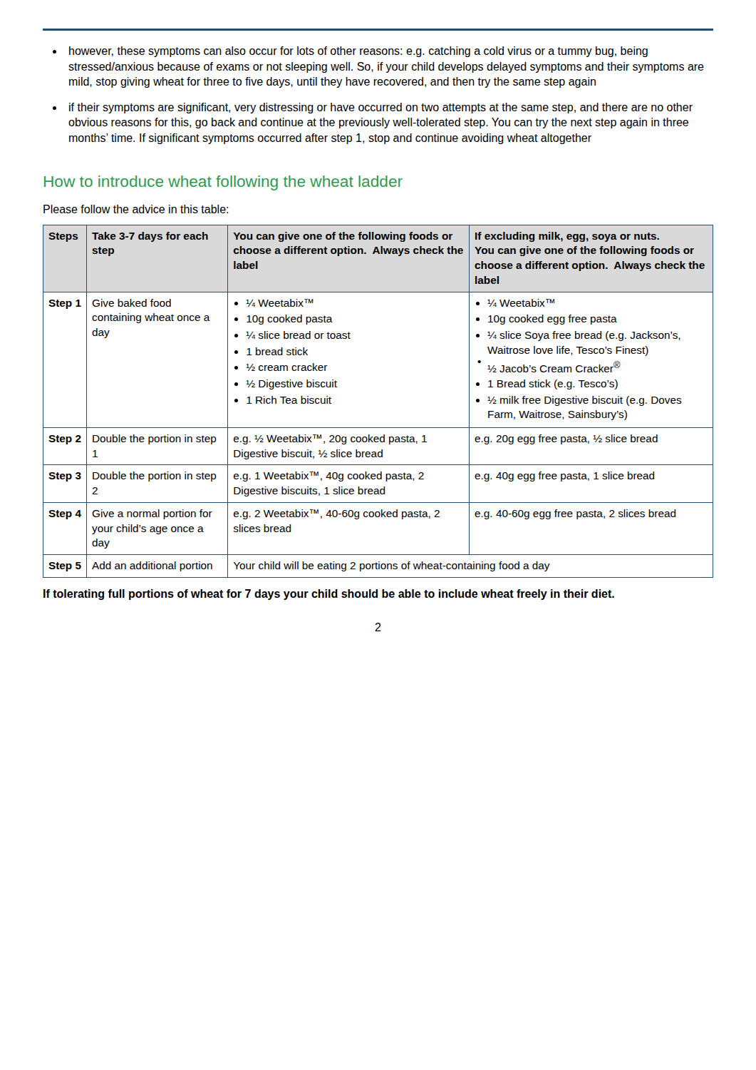however, these symptoms can also occur for lots of other reasons: e.g. catching a cold virus or a tummy bug, being stressed/anxious because of exams or not sleeping well. So, if your child develops delayed symptoms and their symptoms are mild, stop giving wheat for three to five days, until they have recovered, and then try the same step again
if their symptoms are significant, very distressing or have occurred on two attempts at the same step, and there are no other obvious reasons for this, go back and continue at the previously well-tolerated step. You can try the next step again in three months’ time. If significant symptoms occurred after step 1, stop and continue avoiding wheat altogether
How to introduce wheat following the wheat ladder
Please follow the advice in this table:
| Steps | Take 3-7 days for each step | You can give one of the following foods or choose a different option. Always check the label | If excluding milk, egg, soya or nuts. You can give one of the following foods or choose a different option. Always check the label |
| --- | --- | --- | --- |
| Step 1 | Give baked food containing wheat once a day | ¼ Weetabix™ 10g cooked pasta ¼ slice bread or toast 1 bread stick ½ cream cracker ½ Digestive biscuit 1 Rich Tea biscuit | ¼ Weetabix™ 10g cooked egg free pasta ¼ slice Soya free bread (e.g. Jackson’s, Waitrose love life, Tesco’s Finest) ½ Jacob’s Cream Cracker ® 1 Bread stick (e.g. Tesco’s) ½ milk free Digestive biscuit (e.g. Doves Farm, Waitrose, Sainsbury’s) |
| Step 2 | Double the portion in step 1 | e.g. ½ Weetabix™, 20g cooked pasta, 1 Digestive biscuit, ½ slice bread | e.g. 20g egg free pasta, ½ slice bread |
| Step 3 | Double the portion in step 2 | e.g. 1 Weetabix™, 40g cooked pasta, 2 Digestive biscuits, 1 slice bread | e.g. 40g egg free pasta, 1 slice bread |
| Step 4 | Give a normal portion for your child’s age once a day | e.g. 2 Weetabix™, 40-60g cooked pasta, 2 slices bread | e.g. 40-60g egg free pasta, 2 slices bread |
| Step 5 | Add an additional portion | Your child will be eating 2 portions of wheat-containing food a day |
If tolerating full portions of wheat for 7 days your child should be able to include wheat freely in their diet.
2